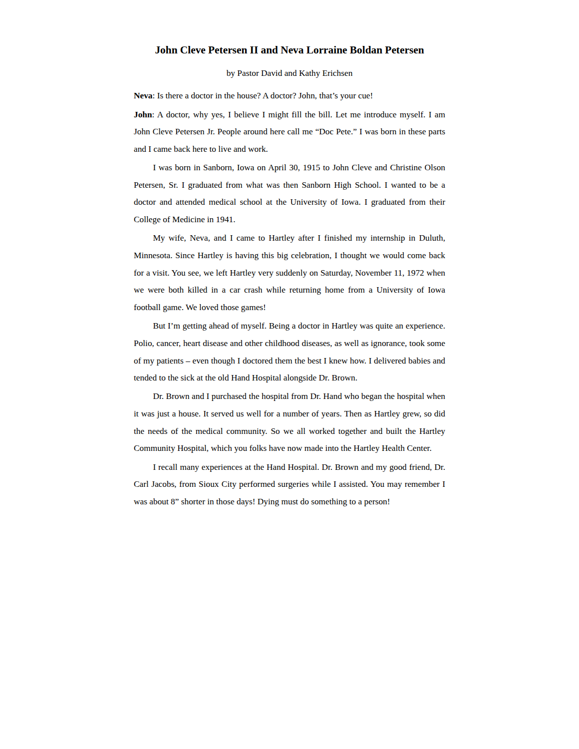John Cleve Petersen II and Neva Lorraine Boldan Petersen
by Pastor David and Kathy Erichsen
Neva: Is there a doctor in the house? A doctor? John, that’s your cue!
John: A doctor, why yes, I believe I might fill the bill. Let me introduce myself. I am John Cleve Petersen Jr. People around here call me “Doc Pete.” I was born in these parts and I came back here to live and work.
I was born in Sanborn, Iowa on April 30, 1915 to John Cleve and Christine Olson Petersen, Sr. I graduated from what was then Sanborn High School. I wanted to be a doctor and attended medical school at the University of Iowa. I graduated from their College of Medicine in 1941.
My wife, Neva, and I came to Hartley after I finished my internship in Duluth, Minnesota. Since Hartley is having this big celebration, I thought we would come back for a visit. You see, we left Hartley very suddenly on Saturday, November 11, 1972 when we were both killed in a car crash while returning home from a University of Iowa football game. We loved those games!
But I’m getting ahead of myself. Being a doctor in Hartley was quite an experience. Polio, cancer, heart disease and other childhood diseases, as well as ignorance, took some of my patients – even though I doctored them the best I knew how. I delivered babies and tended to the sick at the old Hand Hospital alongside Dr. Brown.
Dr. Brown and I purchased the hospital from Dr. Hand who began the hospital when it was just a house. It served us well for a number of years. Then as Hartley grew, so did the needs of the medical community. So we all worked together and built the Hartley Community Hospital, which you folks have now made into the Hartley Health Center.
I recall many experiences at the Hand Hospital. Dr. Brown and my good friend, Dr. Carl Jacobs, from Sioux City performed surgeries while I assisted. You may remember I was about 8” shorter in those days! Dying must do something to a person!